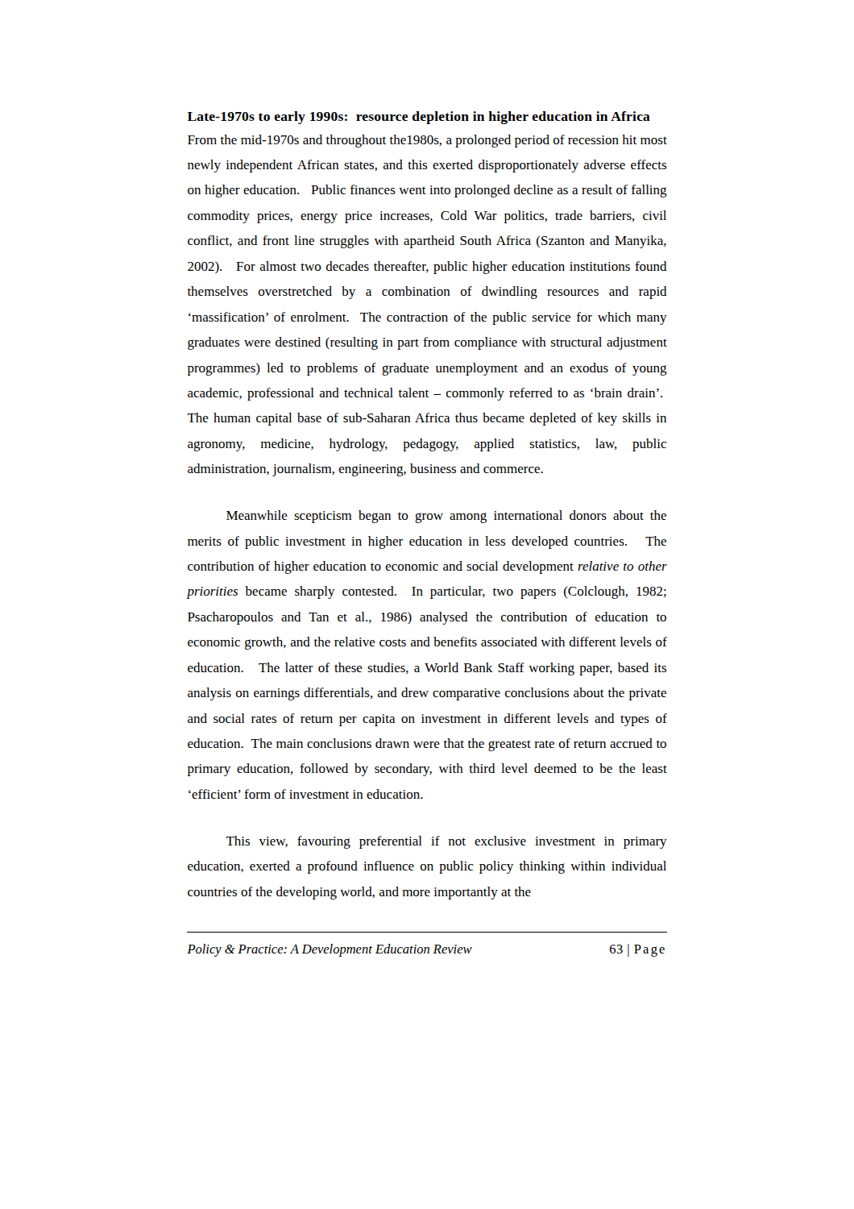Late-1970s to early 1990s: resource depletion in higher education in Africa
From the mid-1970s and throughout the1980s, a prolonged period of recession hit most newly independent African states, and this exerted disproportionately adverse effects on higher education. Public finances went into prolonged decline as a result of falling commodity prices, energy price increases, Cold War politics, trade barriers, civil conflict, and front line struggles with apartheid South Africa (Szanton and Manyika, 2002). For almost two decades thereafter, public higher education institutions found themselves overstretched by a combination of dwindling resources and rapid ‘massification’ of enrolment. The contraction of the public service for which many graduates were destined (resulting in part from compliance with structural adjustment programmes) led to problems of graduate unemployment and an exodus of young academic, professional and technical talent – commonly referred to as ‘brain drain’. The human capital base of sub-Saharan Africa thus became depleted of key skills in agronomy, medicine, hydrology, pedagogy, applied statistics, law, public administration, journalism, engineering, business and commerce.
Meanwhile scepticism began to grow among international donors about the merits of public investment in higher education in less developed countries. The contribution of higher education to economic and social development relative to other priorities became sharply contested. In particular, two papers (Colclough, 1982; Psacharopoulos and Tan et al., 1986) analysed the contribution of education to economic growth, and the relative costs and benefits associated with different levels of education. The latter of these studies, a World Bank Staff working paper, based its analysis on earnings differentials, and drew comparative conclusions about the private and social rates of return per capita on investment in different levels and types of education. The main conclusions drawn were that the greatest rate of return accrued to primary education, followed by secondary, with third level deemed to be the least ‘efficient’ form of investment in education.
This view, favouring preferential if not exclusive investment in primary education, exerted a profound influence on public policy thinking within individual countries of the developing world, and more importantly at the
Policy & Practice: A Development Education Review 63 | Page